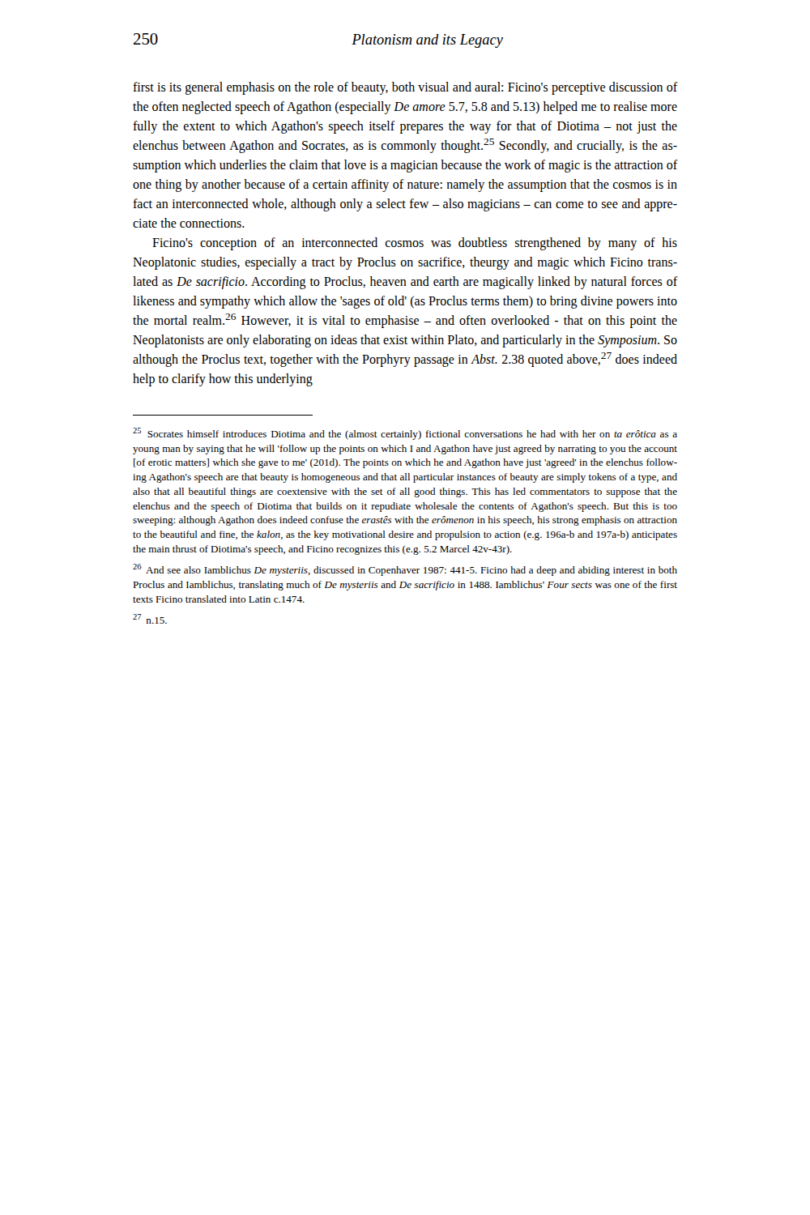250 Platonism and its Legacy
first is its general emphasis on the role of beauty, both visual and aural: Ficino's perceptive discussion of the often neglected speech of Agathon (especially De amore 5.7, 5.8 and 5.13) helped me to realise more fully the extent to which Agathon's speech itself prepares the way for that of Diotima – not just the elenchus between Agathon and Socrates, as is commonly thought.25 Secondly, and crucially, is the assumption which underlies the claim that love is a magician because the work of magic is the attraction of one thing by another because of a certain affinity of nature: namely the assumption that the cosmos is in fact an interconnected whole, although only a select few – also magicians – can come to see and appreciate the connections.
Ficino's conception of an interconnected cosmos was doubtless strengthened by many of his Neoplatonic studies, especially a tract by Proclus on sacrifice, theurgy and magic which Ficino translated as De sacrificio. According to Proclus, heaven and earth are magically linked by natural forces of likeness and sympathy which allow the 'sages of old' (as Proclus terms them) to bring divine powers into the mortal realm.26 However, it is vital to emphasise – and often overlooked - that on this point the Neoplatonists are only elaborating on ideas that exist within Plato, and particularly in the Symposium. So although the Proclus text, together with the Porphyry passage in Abst. 2.38 quoted above,27 does indeed help to clarify how this underlying
25 Socrates himself introduces Diotima and the (almost certainly) fictional conversations he had with her on ta erôtica as a young man by saying that he will 'follow up the points on which I and Agathon have just agreed by narrating to you the account [of erotic matters] which she gave to me' (201d). The points on which he and Agathon have just 'agreed' in the elenchus following Agathon's speech are that beauty is homogeneous and that all particular instances of beauty are simply tokens of a type, and also that all beautiful things are coextensive with the set of all good things. This has led commentators to suppose that the elenchus and the speech of Diotima that builds on it repudiate wholesale the contents of Agathon's speech. But this is too sweeping: although Agathon does indeed confuse the erastês with the erômenon in his speech, his strong emphasis on attraction to the beautiful and fine, the kalon, as the key motivational desire and propulsion to action (e.g. 196a-b and 197a-b) anticipates the main thrust of Diotima's speech, and Ficino recognizes this (e.g. 5.2 Marcel 42v-43r).
26 And see also Iamblichus De mysteriis, discussed in Copenhaver 1987: 441-5. Ficino had a deep and abiding interest in both Proclus and Iamblichus, translating much of De mysteriis and De sacrificio in 1488. Iamblichus' Four sects was one of the first texts Ficino translated into Latin c.1474.
27 n.15.